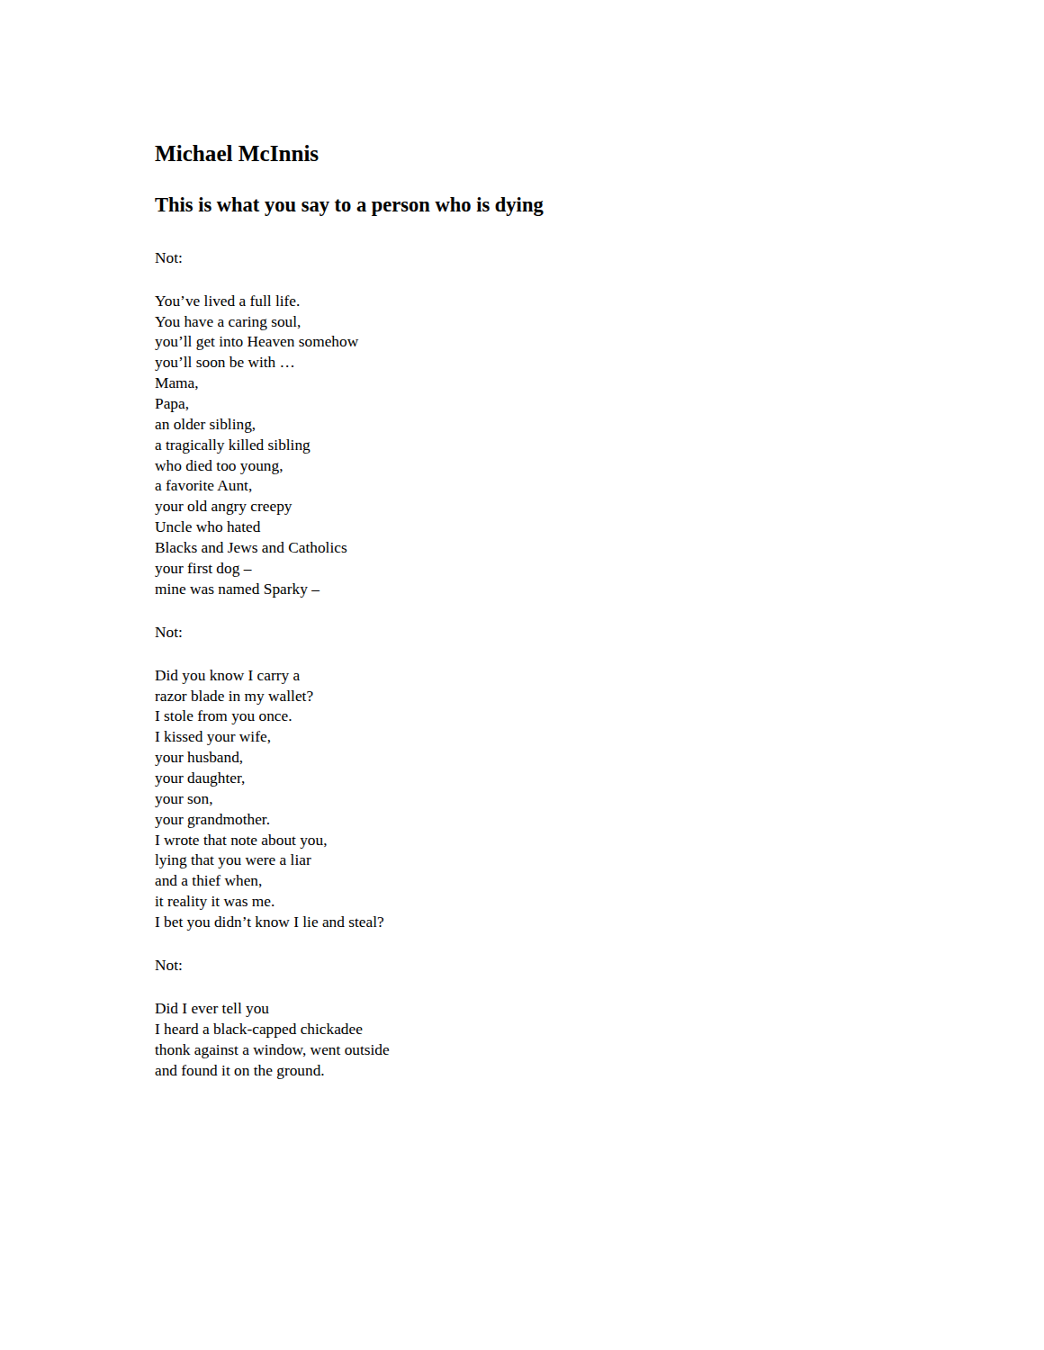Michael McInnis
This is what you say to a person who is dying
Not:
You’ve lived a full life.
You have a caring soul,
you’ll get into Heaven somehow
you’ll soon be with …
Mama,
Papa,
an older sibling,
a tragically killed sibling
who died too young,
a favorite Aunt,
your old angry creepy
Uncle who hated
Blacks and Jews and Catholics
your first dog –
mine was named Sparky –
Not:
Did you know I carry a
razor blade in my wallet?
I stole from you once.
I kissed your wife,
your husband,
your daughter,
your son,
your grandmother.
I wrote that note about you,
lying that you were a liar
and a thief when,
it reality it was me.
I bet you didn’t know I lie and steal?
Not:
Did I ever tell you
I heard a black-capped chickadee
thonk against a window, went outside
and found it on the ground.